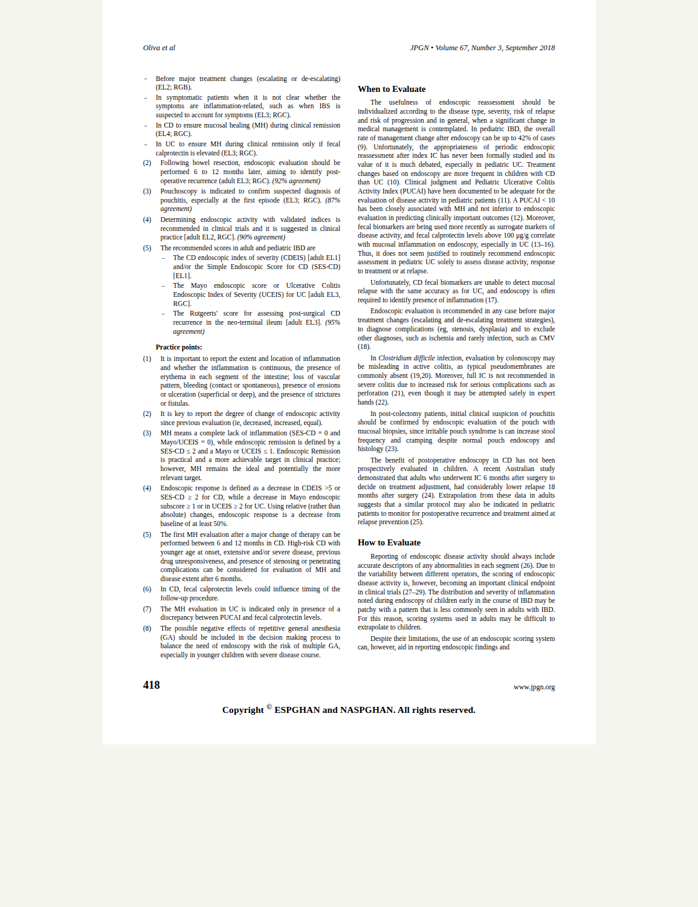Oliva et al JPGN • Volume 67, Number 3, September 2018
Before major treatment changes (escalating or de-escalating) (EL2; RGB).
In symptomatic patients when it is not clear whether the symptoms are inflammation-related, such as when IBS is suspected to account for symptoms (EL3; RGC).
In CD to ensure mucosal healing (MH) during clinical remission (EL4; RGC).
In UC to ensure MH during clinical remission only if fecal calprotectin is elevated (EL3; RGC).
(2) Following bowel resection, endoscopic evaluation should be performed 6 to 12 months later, aiming to identify post-operative recurrence (adult EL3; RGC). (92% agreement)
(3) Pouchoscopy is indicated to confirm suspected diagnosis of pouchitis, especially at the first episode (EL3; RGC). (87% agreement)
(4) Determining endoscopic activity with validated indices is recommended in clinical trials and it is suggested in clinical practice [adult EL2, RGC]. (90% agreement)
(5) The recommended scores in adult and pediatric IBD are
The CD endoscopic index of severity (CDEIS) [adult EL1] and/or the Simple Endoscopic Score for CD (SES-CD) [EL1].
The Mayo endoscopic score or Ulcerative Colitis Endoscopic Index of Severity (UCEIS) for UC [adult EL3, RGC].
The Rutgeerts' score for assessing post-surgical CD recurrence in the neo-terminal ileum [adult EL3]. (95% agreement)
Practice points:
(1) It is important to report the extent and location of inflammation and whether the inflammation is continuous, the presence of erythema in each segment of the intestine; loss of vascular pattern, bleeding (contact or spontaneous), presence of erosions or ulceration (superficial or deep), and the presence of strictures or fistulas.
(2) It is key to report the degree of change of endoscopic activity since previous evaluation (ie, decreased, increased, equal).
(3) MH means a complete lack of inflammation (SES-CD = 0 and Mayo/UCEIS = 0), while endoscopic remission is defined by a SES-CD ≤ 2 and a Mayo or UCEIS ≤ 1. Endoscopic Remission is practical and a more achievable target in clinical practice; however, MH remains the ideal and potentially the more relevant target.
(4) Endoscopic response is defined as a decrease in CDEIS >5 or SES-CD ≥ 2 for CD, while a decrease in Mayo endoscopic subscore ≥ 1 or in UCEIS ≥ 2 for UC. Using relative (rather than absolute) changes, endoscopic response is a decrease from baseline of at least 50%.
(5) The first MH evaluation after a major change of therapy can be performed between 6 and 12 months in CD. High-risk CD with younger age at onset, extensive and/or severe disease, previous drug unresponsiveness, and presence of stenosing or penetrating complications can be considered for evaluation of MH and disease extent after 6 months.
(6) In CD, fecal calprotectin levels could influence timing of the follow-up procedure.
(7) The MH evaluation in UC is indicated only in presence of a discrepancy between PUCAI and fecal calprotectin levels.
(8) The possible negative effects of repetitive general anesthesia (GA) should be included in the decision making process to balance the need of endoscopy with the risk of multiple GA, especially in younger children with severe disease course.
When to Evaluate
The usefulness of endoscopic reassessment should be individualized according to the disease type, severity, risk of relapse and risk of progression and in general, when a significant change in medical management is contemplated. In pediatric IBD, the overall rate of management change after endoscopy can be up to 42% of cases (9). Unfortunately, the appropriateness of periodic endoscopic reassessment after index IC has never been formally studied and its value of it is much debated, especially in pediatric UC. Treatment changes based on endoscopy are more frequent in children with CD than UC (10). Clinical judgment and Pediatric Ulcerative Colitis Activity Index (PUCAI) have been documented to be adequate for the evaluation of disease activity in pediatric patients (11). A PUCAI < 10 has been closely associated with MH and not inferior to endoscopic evaluation in predicting clinically important outcomes (12). Moreover, fecal biomarkers are being used more recently as surrogate markers of disease activity, and fecal calprotectin levels above 100 μg/g correlate with mucosal inflammation on endoscopy, especially in UC (13–16). Thus, it does not seem justified to routinely recommend endoscopic assessment in pediatric UC solely to assess disease activity, response to treatment or at relapse.
Unfortunately, CD fecal biomarkers are unable to detect mucosal relapse with the same accuracy as for UC, and endoscopy is often required to identify presence of inflammation (17).
Endoscopic evaluation is recommended in any case before major treatment changes (escalating and de-escalating treatment strategies), to diagnose complications (eg, stenosis, dysplasia) and to exclude other diagnoses, such as ischemia and rarely infection, such as CMV (18).
In Clostridium difficile infection, evaluation by colonoscopy may be misleading in active colitis, as typical pseudomembranes are commonly absent (19,20). Moreover, full IC is not recommended in severe colitis due to increased risk for serious complications such as perforation (21), even though it may be attempted safely in expert hands (22).
In post-colectomy patients, initial clinical suspicion of pouchitis should be confirmed by endoscopic evaluation of the pouch with mucosal biopsies, since irritable pouch syndrome is can increase stool frequency and cramping despite normal pouch endoscopy and histology (23).
The benefit of postoperative endoscopy in CD has not been prospectively evaluated in children. A recent Australian study demonstrated that adults who underwent IC 6 months after surgery to decide on treatment adjustment, had considerably lower relapse 18 months after surgery (24). Extrapolation from these data in adults suggests that a similar protocol may also be indicated in pediatric patients to monitor for postoperative recurrence and treatment aimed at relapse prevention (25).
How to Evaluate
Reporting of endoscopic disease activity should always include accurate descriptors of any abnormalities in each segment (26). Due to the variability between different operators, the scoring of endoscopic disease activity is, however, becoming an important clinical endpoint in clinical trials (27–29). The distribution and severity of inflammation noted during endoscopy of children early in the course of IBD may be patchy with a pattern that is less commonly seen in adults with IBD. For this reason, scoring systems used in adults may be difficult to extrapolate to children.
Despite their limitations, the use of an endoscopic scoring system can, however, aid in reporting endoscopic findings and
418 www.jpgn.org
Copyright © ESPGHAN and NASPGHAN. All rights reserved.